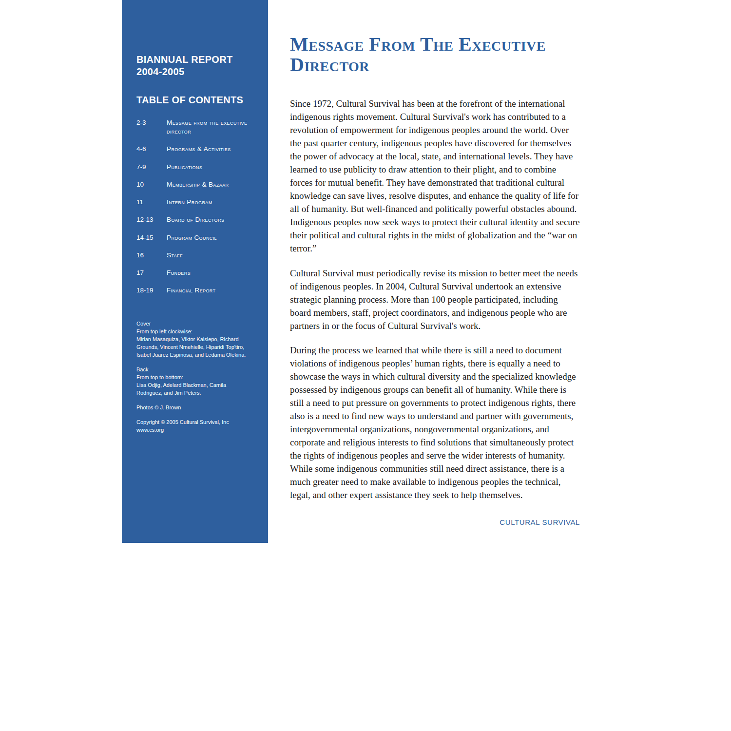BIANNUAL REPORT
2004-2005
TABLE OF CONTENTS
| 2-3 | Message from the executive director |
| 4-6 | Programs & Activities |
| 7-9 | Publications |
| 10 | Membership & Bazaar |
| 11 | Intern Program |
| 12-13 | Board of Directors |
| 14-15 | Program Council |
| 16 | Staff |
| 17 | Funders |
| 18-19 | Financial Report |
Cover
From top left clockwise:
Mirian Masaquiza, Viktor Kaisiepo, Richard Grounds, Vincent Nmehielle, Hiparidi Top'tiro, Isabel Juarez Espinosa, and Ledama Olekina.
Back
From top to bottom:
Lisa Odjig, Adelard Blackman, Camila Rodriguez, and Jim Peters.
Photos © J. Brown
Copyright © 2005 Cultural Survival, Inc
www.cs.org
Message From The Executive Director
Since 1972, Cultural Survival has been at the forefront of the international indigenous rights movement. Cultural Survival's work has contributed to a revolution of empowerment for indigenous peoples around the world. Over the past quarter century, indigenous peoples have discovered for themselves the power of advocacy at the local, state, and international levels. They have learned to use publicity to draw attention to their plight, and to combine forces for mutual benefit. They have demonstrated that traditional cultural knowledge can save lives, resolve disputes, and enhance the quality of life for all of humanity. But well-financed and politically powerful obstacles abound. Indigenous peoples now seek ways to protect their cultural identity and secure their political and cultural rights in the midst of globalization and the “war on terror.”
Cultural Survival must periodically revise its mission to better meet the needs of indigenous peoples. In 2004, Cultural Survival undertook an extensive strategic planning process. More than 100 people participated, including board members, staff, project coordinators, and indigenous people who are partners in or the focus of Cultural Survival's work.
During the process we learned that while there is still a need to document violations of indigenous peoples’ human rights, there is equally a need to showcase the ways in which cultural diversity and the specialized knowledge possessed by indigenous groups can benefit all of humanity. While there is still a need to put pressure on governments to protect indigenous rights, there also is a need to find new ways to understand and partner with governments, intergovernmental organizations, nongovernmental organizations, and corporate and religious interests to find solutions that simultaneously protect the rights of indigenous peoples and serve the wider interests of humanity. While some indigenous communities still need direct assistance, there is a much greater need to make available to indigenous peoples the technical, legal, and other expert assistance they seek to help themselves.
CULTURAL SURVIVAL